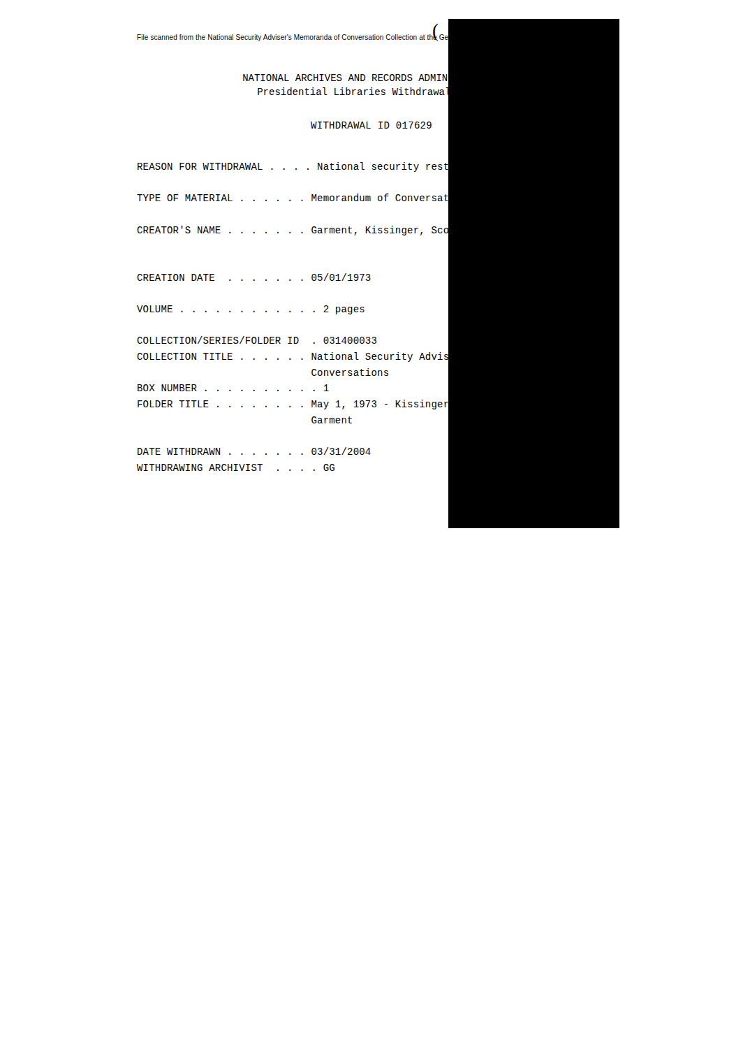File scanned from the National Security Adviser's Memoranda of Conversation Collection at the Gerald R. Ford Presidential Library
(
NATIONAL ARCHIVES AND RECORDS ADMINISTRATION Presidential Libraries Withdrawal Sheet
WITHDRAWAL ID 017629
REASON FOR WITHDRAWAL . . . . National security restriction

TYPE OF MATERIAL . . . . . . Memorandum of Conversation

CREATOR'S NAME . . . . . . . Garment, Kissinger, Scowcroft


CREATION DATE  . . . . . . . 05/01/1973

VOLUME . . . . . . . . . . . . 2 pages

COLLECTION/SERIES/FOLDER ID  . 031400033
COLLECTION TITLE . . . . . . National Security Adviser. Memoranda of
                             Conversations
BOX NUMBER . . . . . . . . . . 1
FOLDER TITLE . . . . . . . . May 1, 1973 - Kissinger, Leonard
                             Garment

DATE WITHDRAWN . . . . . . . 03/31/2004
WITHDRAWING ARCHIVIST  . . . . GG